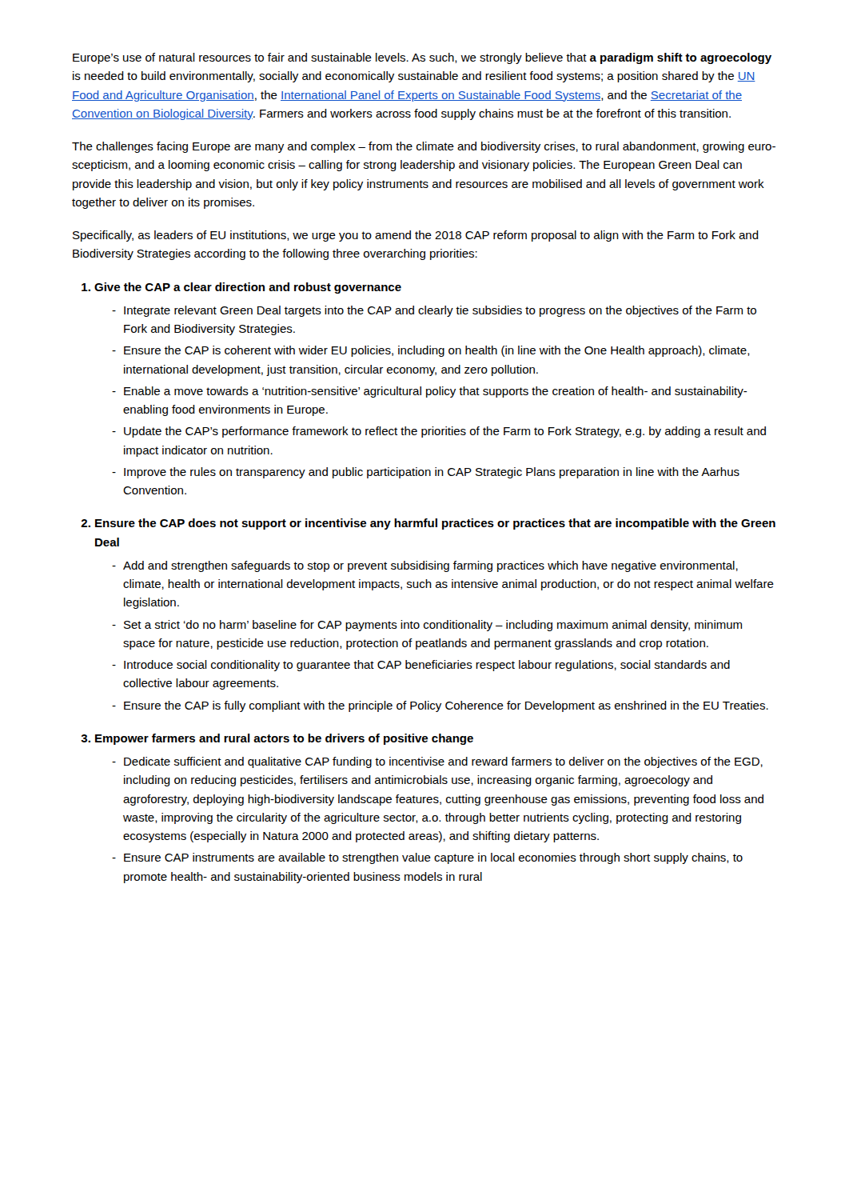Europe’s use of natural resources to fair and sustainable levels. As such, we strongly believe that a paradigm shift to agroecology is needed to build environmentally, socially and economically sustainable and resilient food systems; a position shared by the UN Food and Agriculture Organisation, the International Panel of Experts on Sustainable Food Systems, and the Secretariat of the Convention on Biological Diversity. Farmers and workers across food supply chains must be at the forefront of this transition.
The challenges facing Europe are many and complex – from the climate and biodiversity crises, to rural abandonment, growing euro-scepticism, and a looming economic crisis – calling for strong leadership and visionary policies. The European Green Deal can provide this leadership and vision, but only if key policy instruments and resources are mobilised and all levels of government work together to deliver on its promises.
Specifically, as leaders of EU institutions, we urge you to amend the 2018 CAP reform proposal to align with the Farm to Fork and Biodiversity Strategies according to the following three overarching priorities:
Give the CAP a clear direction and robust governance
Integrate relevant Green Deal targets into the CAP and clearly tie subsidies to progress on the objectives of the Farm to Fork and Biodiversity Strategies.
Ensure the CAP is coherent with wider EU policies, including on health (in line with the One Health approach), climate, international development, just transition, circular economy, and zero pollution.
Enable a move towards a ‘nutrition-sensitive’ agricultural policy that supports the creation of health- and sustainability-enabling food environments in Europe.
Update the CAP’s performance framework to reflect the priorities of the Farm to Fork Strategy, e.g. by adding a result and impact indicator on nutrition.
Improve the rules on transparency and public participation in CAP Strategic Plans preparation in line with the Aarhus Convention.
Ensure the CAP does not support or incentivise any harmful practices or practices that are incompatible with the Green Deal
Add and strengthen safeguards to stop or prevent subsidising farming practices which have negative environmental, climate, health or international development impacts, such as intensive animal production, or do not respect animal welfare legislation.
Set a strict ‘do no harm’ baseline for CAP payments into conditionality – including maximum animal density, minimum space for nature, pesticide use reduction, protection of peatlands and permanent grasslands and crop rotation.
Introduce social conditionality to guarantee that CAP beneficiaries respect labour regulations, social standards and collective labour agreements.
Ensure the CAP is fully compliant with the principle of Policy Coherence for Development as enshrined in the EU Treaties.
Empower farmers and rural actors to be drivers of positive change
Dedicate sufficient and qualitative CAP funding to incentivise and reward farmers to deliver on the objectives of the EGD, including on reducing pesticides, fertilisers and antimicrobials use, increasing organic farming, agroecology and agroforestry, deploying high-biodiversity landscape features, cutting greenhouse gas emissions, preventing food loss and waste, improving the circularity of the agriculture sector, a.o. through better nutrients cycling, protecting and restoring ecosystems (especially in Natura 2000 and protected areas), and shifting dietary patterns.
Ensure CAP instruments are available to strengthen value capture in local economies through short supply chains, to promote health- and sustainability-oriented business models in rural